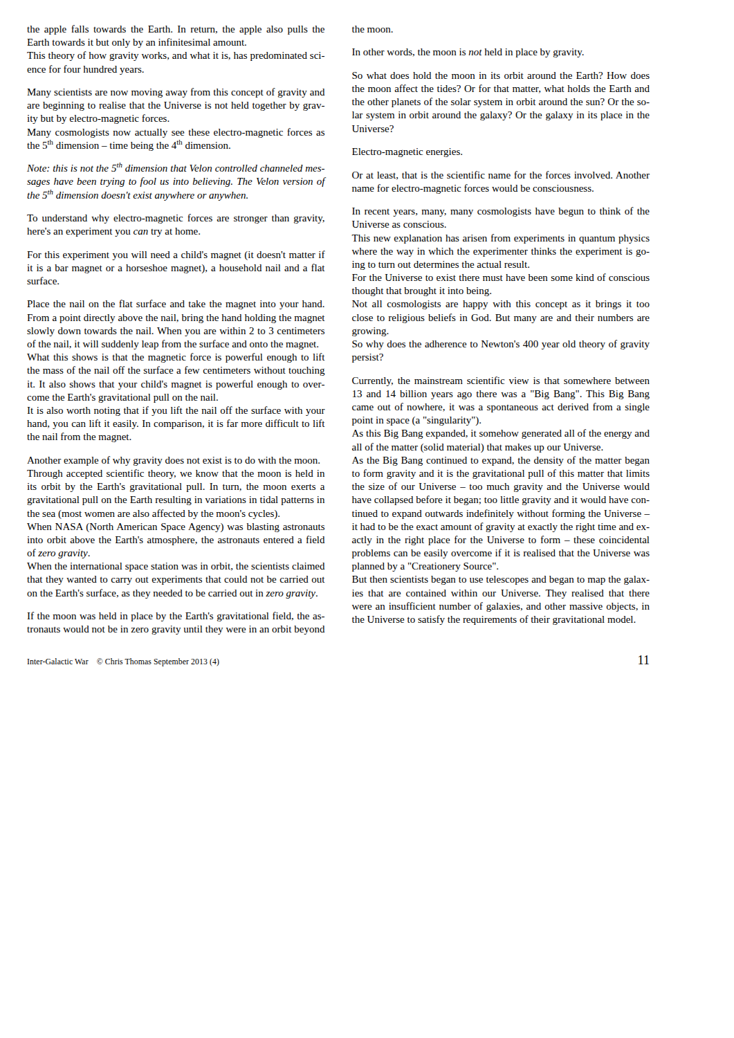the apple falls towards the Earth. In return, the apple also pulls the Earth towards it but only by an infinitesimal amount.
This theory of how gravity works, and what it is, has predominated science for four hundred years.
Many scientists are now moving away from this concept of gravity and are beginning to realise that the Universe is not held together by gravity but by electro-magnetic forces.
Many cosmologists now actually see these electro-magnetic forces as the 5th dimension – time being the 4th dimension.
Note: this is not the 5th dimension that Velon controlled channeled messages have been trying to fool us into believing. The Velon version of the 5th dimension doesn't exist anywhere or anywhen.
To understand why electro-magnetic forces are stronger than gravity, here's an experiment you can try at home.
For this experiment you will need a child's magnet (it doesn't matter if it is a bar magnet or a horseshoe magnet), a household nail and a flat surface.
Place the nail on the flat surface and take the magnet into your hand. From a point directly above the nail, bring the hand holding the magnet slowly down towards the nail. When you are within 2 to 3 centimeters of the nail, it will suddenly leap from the surface and onto the magnet.
What this shows is that the magnetic force is powerful enough to lift the mass of the nail off the surface a few centimeters without touching it. It also shows that your child's magnet is powerful enough to overcome the Earth's gravitational pull on the nail.
It is also worth noting that if you lift the nail off the surface with your hand, you can lift it easily. In comparison, it is far more difficult to lift the nail from the magnet.
Another example of why gravity does not exist is to do with the moon.
Through accepted scientific theory, we know that the moon is held in its orbit by the Earth's gravitational pull. In turn, the moon exerts a gravitational pull on the Earth resulting in variations in tidal patterns in the sea (most women are also affected by the moon's cycles).
When NASA (North American Space Agency) was blasting astronauts into orbit above the Earth's atmosphere, the astronauts entered a field of zero gravity.
When the international space station was in orbit, the scientists claimed that they wanted to carry out experiments that could not be carried out on the Earth's surface, as they needed to be carried out in zero gravity.
If the moon was held in place by the Earth's gravitational field, the astronauts would not be in zero gravity until they were in an orbit beyond the moon.
In other words, the moon is not held in place by gravity.
So what does hold the moon in its orbit around the Earth? How does the moon affect the tides? Or for that matter, what holds the Earth and the other planets of the solar system in orbit around the sun? Or the solar system in orbit around the galaxy? Or the galaxy in its place in the Universe?
Electro-magnetic energies.
Or at least, that is the scientific name for the forces involved. Another name for electro-magnetic forces would be consciousness.
In recent years, many, many cosmologists have begun to think of the Universe as conscious.
This new explanation has arisen from experiments in quantum physics where the way in which the experimenter thinks the experiment is going to turn out determines the actual result.
For the Universe to exist there must have been some kind of conscious thought that brought it into being.
Not all cosmologists are happy with this concept as it brings it too close to religious beliefs in God. But many are and their numbers are growing.
So why does the adherence to Newton's 400 year old theory of gravity persist?
Currently, the mainstream scientific view is that somewhere between 13 and 14 billion years ago there was a "Big Bang". This Big Bang came out of nowhere, it was a spontaneous act derived from a single point in space (a "singularity").
As this Big Bang expanded, it somehow generated all of the energy and all of the matter (solid material) that makes up our Universe.
As the Big Bang continued to expand, the density of the matter began to form gravity and it is the gravitational pull of this matter that limits the size of our Universe – too much gravity and the Universe would have collapsed before it began; too little gravity and it would have continued to expand outwards indefinitely without forming the Universe – it had to be the exact amount of gravity at exactly the right time and exactly in the right place for the Universe to form – these coincidental problems can be easily overcome if it is realised that the Universe was planned by a "Creationery Source".
But then scientists began to use telescopes and began to map the galaxies that are contained within our Universe. They realised that there were an insufficient number of galaxies, and other massive objects, in the Universe to satisfy the requirements of their gravitational model.
Inter-Galactic War © Chris Thomas September 2013 (4) 11